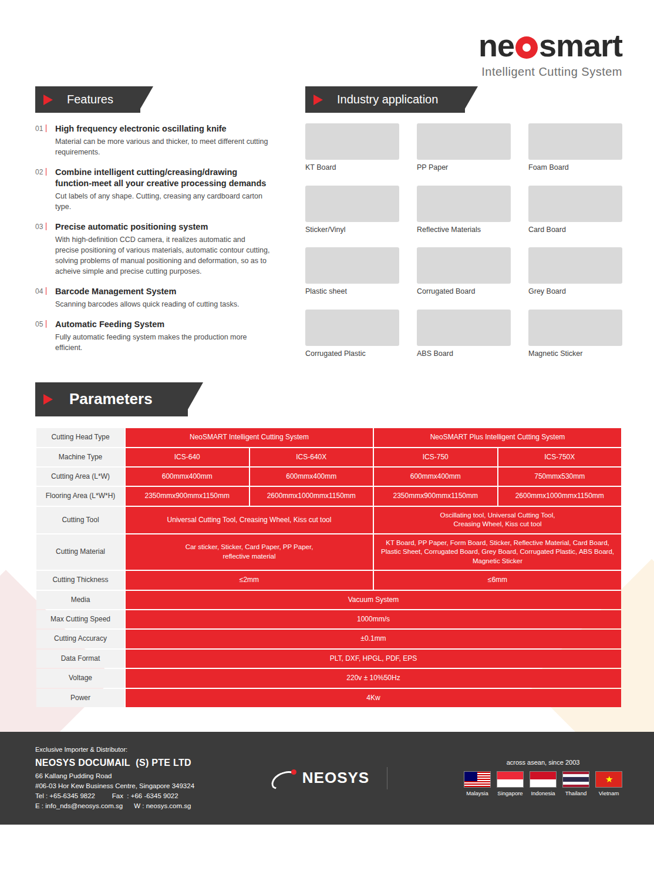ne smart
Intelligent Cutting System
Features
01
High frequency electronic oscillating knife
Material can be more various and thicker, to meet different cutting requirements.
02
Combine intelligent cutting/creasing/drawing function-meet all your creative processing demands
Cut labels of any shape. Cutting, creasing any cardboard carton type.
03
Precise automatic positioning system
With high-definition CCD camera, it realizes automatic and precise positioning of various materials, automatic contour cutting, solving problems of manual positioning and deformation, so as to acheive simple and precise cutting purposes.
04
Barcode Management System
Scanning barcodes allows quick reading of cutting tasks.
05
Automatic Feeding System
Fully automatic feeding system makes the production more efficient.
Industry application
KT Board
PP Paper
Foam Board
Sticker/Vinyl
Reflective Materials
Card Board
Plastic sheet
Corrugated Board
Grey Board
Corrugated Plastic
ABS Board
Magnetic Sticker
Parameters
| Cutting Head Type | NeoSMART Intelligent Cutting System | NeoSMART Plus Intelligent Cutting System |
| Machine Type | ICS-640 | ICS-640X | ICS-750 | ICS-750X |
| Cutting Area (L*W) | 600mmx400mm | 600mmx400mm | 600mmx400mm | 750mmx530mm |
| Flooring Area (L*W*H) | 2350mmx900mmx1150mm | 2600mmx1000mmx1150mm | 2350mmx900mmx1150mm | 2600mmx1000mmx1150mm |
| Cutting Tool | Universal Cutting Tool, Creasing Wheel, Kiss cut tool | Oscillating tool, Universal Cutting Tool, Creasing Wheel, Kiss cut tool |
| Cutting Material | Car sticker, Sticker, Card Paper, PP Paper, reflective material | KT Board, PP Paper, Form Board, Sticker, Reflective Material, Card Board, Plastic Sheet, Corrugated Board, Grey Board, Corrugated Plastic, ABS Board, Magnetic Sticker |
| Cutting Thickness | ≤2mm | ≤6mm |
| Media | Vacuum System |
| Max Cutting Speed | 1000mm/s |
| Cutting Accuracy | ±0.1mm |
| Data Format | PLT, DXF, HPGL, PDF, EPS |
| Voltage | 220v ± 10%50Hz |
| Power | 4Kw |
Exclusive Importer & Distributor:
NEOSYS DOCUMAIL (S) PTE LTD
66 Kallang Pudding Road
#06-03 Hor Kew Business Centre, Singapore 349324
Tel : +65-6345 9822 Fax : +66 -6345 9022
E : info_nds@neosys.com.sg W : neosys.com.sg
NEOSYS
across asean, since 2003
Malaysia
Singapore
Indonesia
Thailand
Vietnam